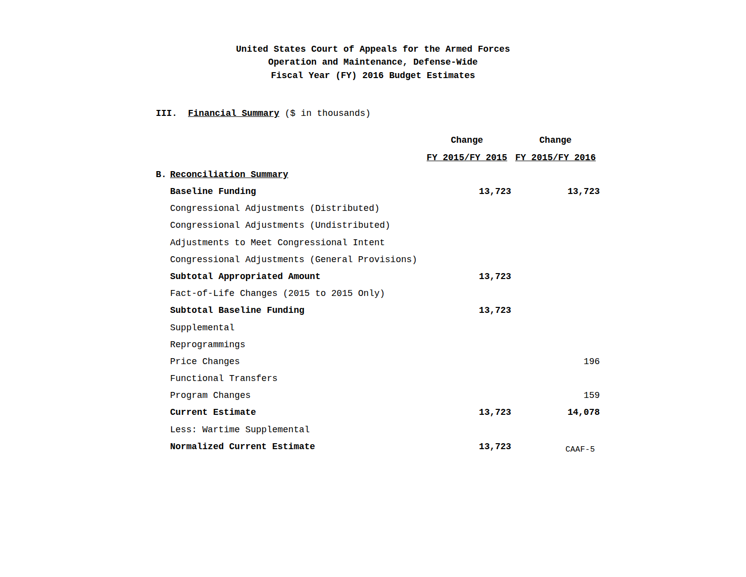United States Court of Appeals for the Armed Forces
Operation and Maintenance, Defense-Wide
Fiscal Year (FY) 2016 Budget Estimates
III. Financial Summary ($ in thousands)
| | | Change FY 2015/FY 2015 | Change FY 2015/FY 2016 |
| --- | --- | --- | --- |
| B. Reconciliation Summary | | | |
| Baseline Funding | | 13,723 | 13,723 |
| Congressional Adjustments (Distributed) | | | |
| Congressional Adjustments (Undistributed) | | | |
| Adjustments to Meet Congressional Intent | | | |
| Congressional Adjustments (General Provisions) | | | |
| Subtotal Appropriated Amount | | 13,723 | |
| Fact-of-Life Changes (2015 to 2015 Only) | | | |
| Subtotal Baseline Funding | | 13,723 | |
| Supplemental | | | |
| Reprogrammings | | | |
| Price Changes | | | 196 |
| Functional Transfers | | | |
| Program Changes | | | 159 |
| Current Estimate | | 13,723 | 14,078 |
| Less: Wartime Supplemental | | | |
| Normalized Current Estimate | | 13,723 | |
CAAF-5